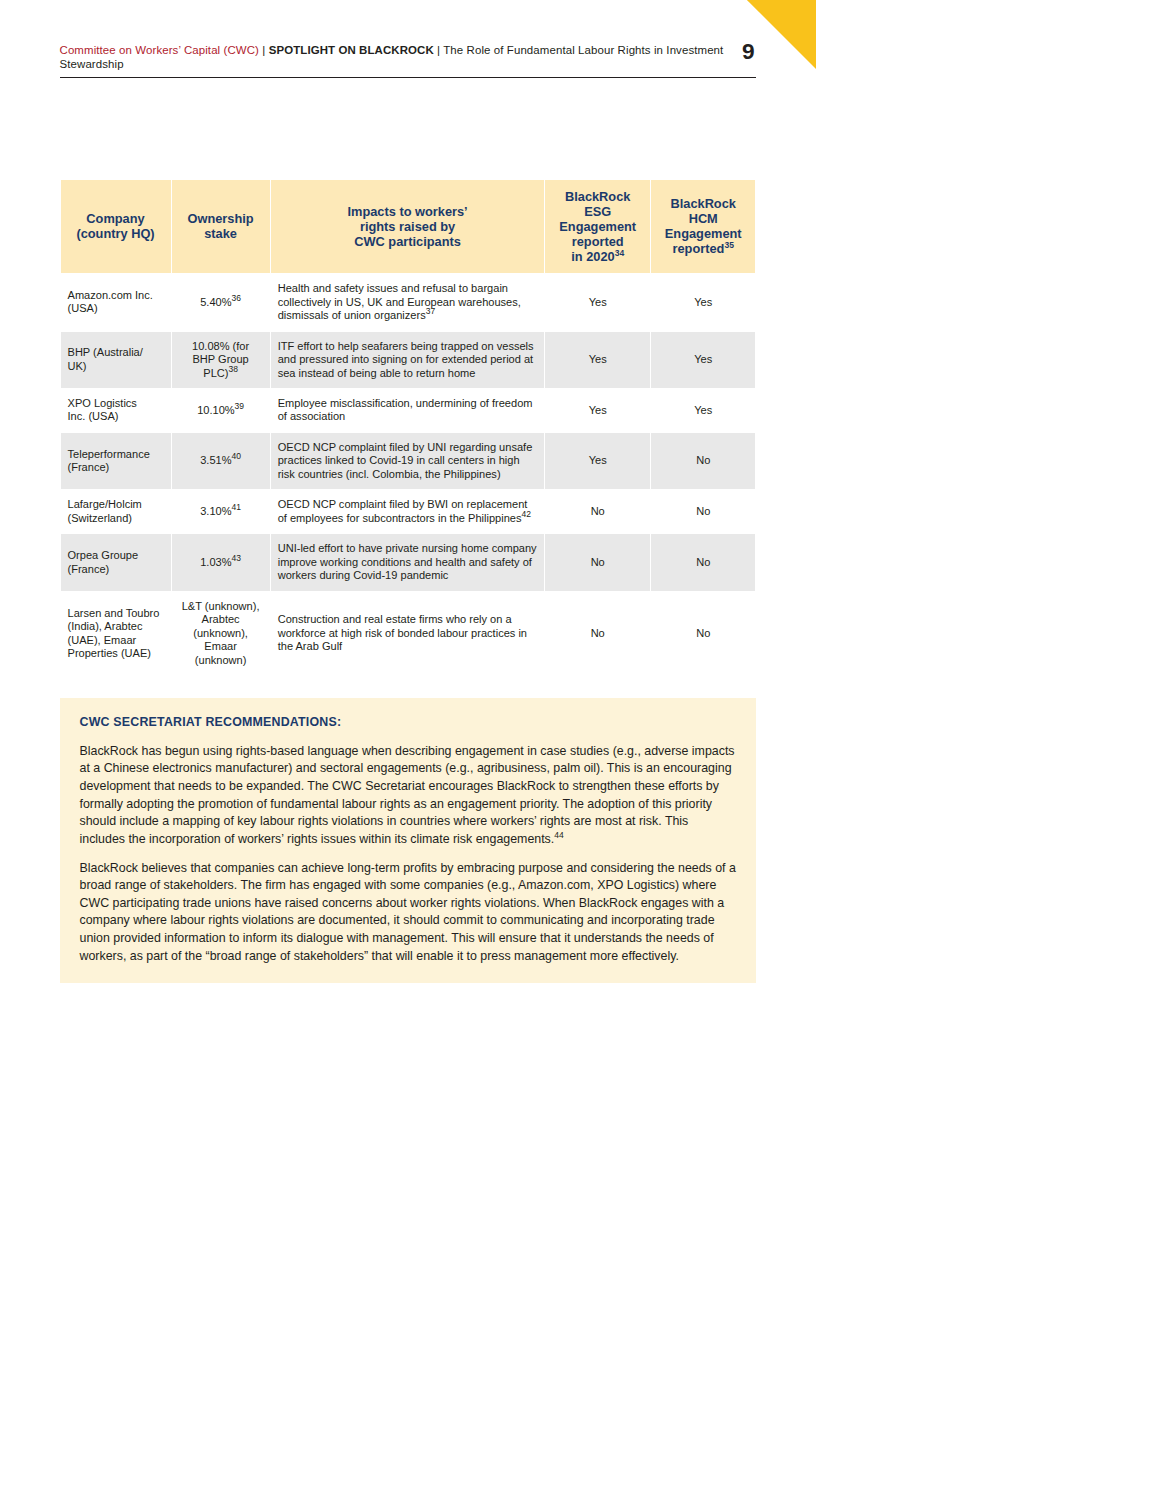Committee on Workers’ Capital (CWC) | SPOTLIGHT ON BLACKROCK | The Role of Fundamental Labour Rights in Investment Stewardship
9
| Company (country HQ) | Ownership stake | Impacts to workers’ rights raised by CWC participants | BlackRock ESG Engagement reported in 2020 34 | BlackRock HCM Engagement reported 35 |
| --- | --- | --- | --- | --- |
| Amazon.com Inc. (USA) | 5.40% 36 | Health and safety issues and refusal to bargain collectively in US, UK and European warehouses, dismissals of union organizers 37 | Yes | Yes |
| BHP (Australia/ UK) | 10.08% (for BHP Group PLC) 38 | ITF effort to help seafarers being trapped on vessels and pressured into signing on for extended period at sea instead of being able to return home | Yes | Yes |
| XPO Logistics Inc. (USA) | 10.10% 39 | Employee misclassification, undermining of freedom of association | Yes | Yes |
| Teleperformance (France) | 3.51% 40 | OECD NCP complaint filed by UNI regarding unsafe practices linked to Covid-19 in call centers in high risk countries (incl. Colombia, the Philippines) | Yes | No |
| Lafarge/Holcim (Switzerland) | 3.10% 41 | OECD NCP complaint filed by BWI on replacement of employees for subcontractors in the Philippines 42 | No | No |
| Orpea Groupe (France) | 1.03% 43 | UNI-led effort to have private nursing home company improve working conditions and health and safety of workers during Covid-19 pandemic | No | No |
| Larsen and Toubro (India), Arabtec (UAE), Emaar Properties (UAE) | L&T (unknown), Arabtec (unknown), Emaar (unknown) | Construction and real estate firms who rely on a workforce at high risk of bonded labour practices in the Arab Gulf | No | No |
CWC SECRETARIAT RECOMMENDATIONS:
BlackRock has begun using rights-based language when describing engagement in case studies (e.g., adverse impacts at a Chinese electronics manufacturer) and sectoral engagements (e.g., agribusiness, palm oil). This is an encouraging development that needs to be expanded. The CWC Secretariat encourages BlackRock to strengthen these efforts by formally adopting the promotion of fundamental labour rights as an engagement priority. The adoption of this priority should include a mapping of key labour rights violations in countries where workers’ rights are most at risk. This includes the incorporation of workers’ rights issues within its climate risk engagements.44
BlackRock believes that companies can achieve long-term profits by embracing purpose and considering the needs of a broad range of stakeholders. The firm has engaged with some companies (e.g., Amazon.com, XPO Logistics) where CWC participating trade unions have raised concerns about worker rights violations. When BlackRock engages with a company where labour rights violations are documented, it should commit to communicating and incorporating trade union provided information to inform its dialogue with management. This will ensure that it understands the needs of workers, as part of the “broad range of stakeholders” that will enable it to press management more effectively.